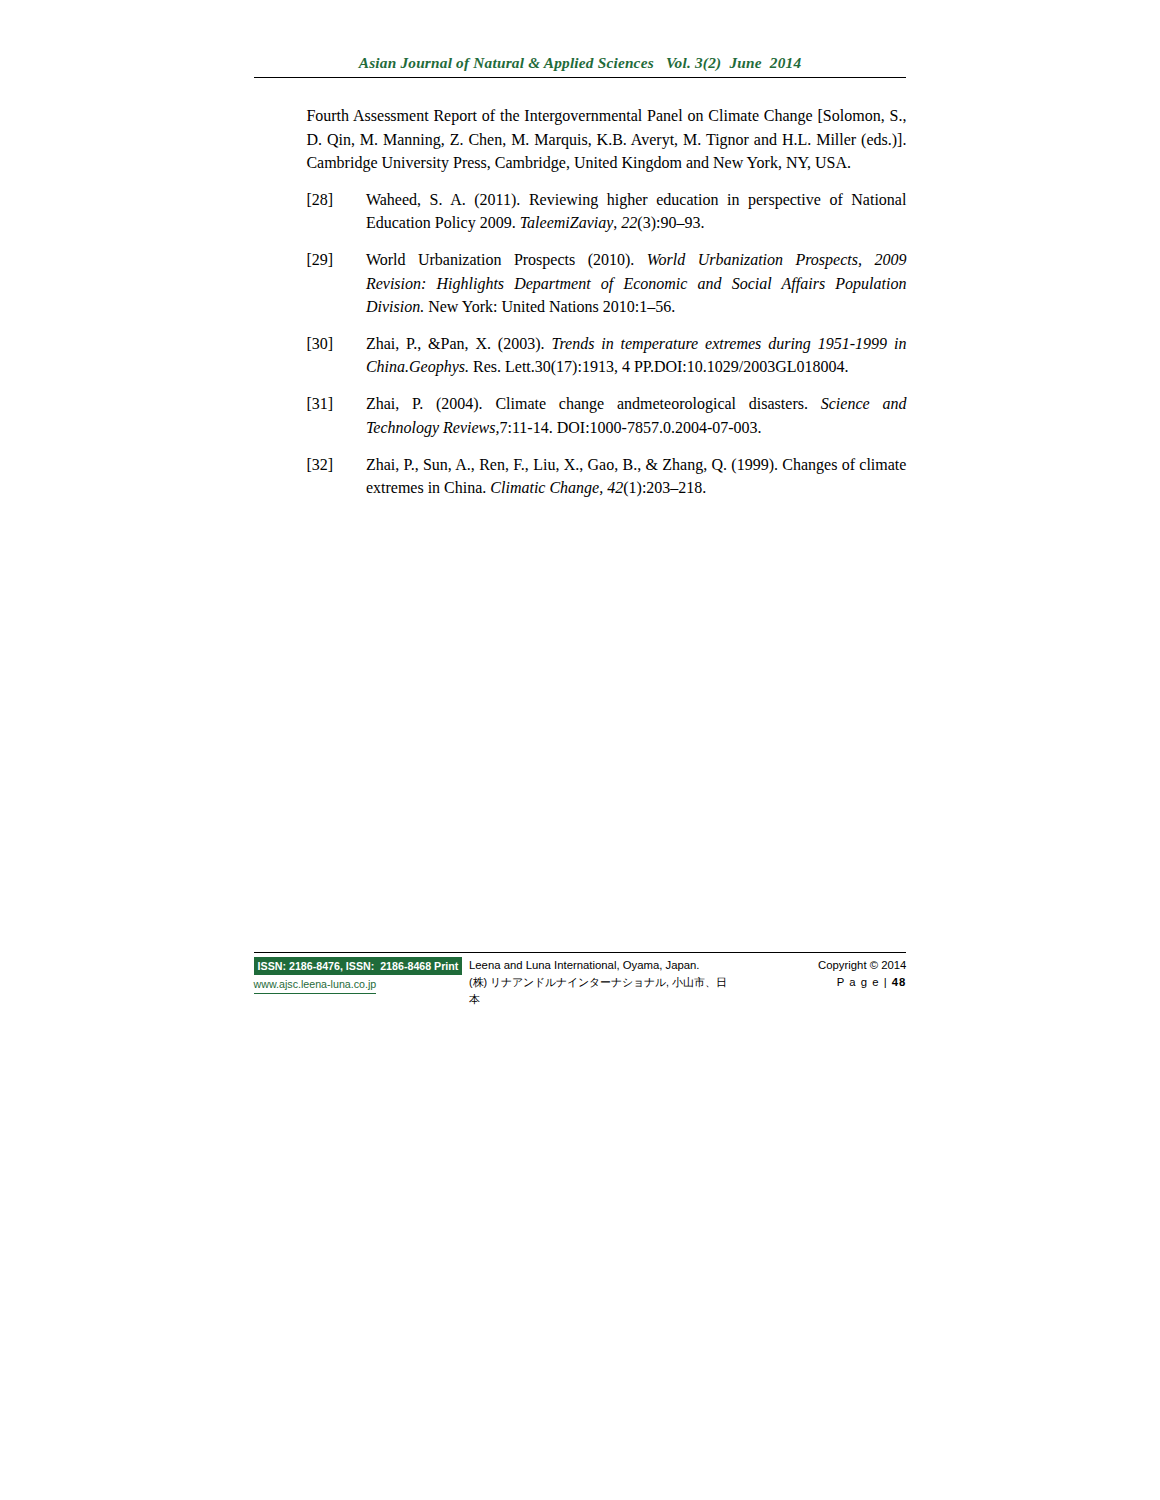Asian Journal of Natural & Applied Sciences Vol. 3(2) June 2014
Fourth Assessment Report of the Intergovernmental Panel on Climate Change [Solomon, S., D. Qin, M. Manning, Z. Chen, M. Marquis, K.B. Averyt, M. Tignor and H.L. Miller (eds.)]. Cambridge University Press, Cambridge, United Kingdom and New York, NY, USA.
[28] Waheed, S. A. (2011). Reviewing higher education in perspective of National Education Policy 2009. TaleemiZaviay, 22(3):90–93.
[29] World Urbanization Prospects (2010). World Urbanization Prospects, 2009 Revision: Highlights Department of Economic and Social Affairs Population Division. New York: United Nations 2010:1–56.
[30] Zhai, P., &Pan, X. (2003). Trends in temperature extremes during 1951-1999 in China.Geophys. Res. Lett.30(17):1913, 4 PP.DOI:10.1029/2003GL018004.
[31] Zhai, P. (2004). Climate change andmeteorological disasters. Science and Technology Reviews, 7:11-14. DOI:1000-7857.0.2004-07-003.
[32] Zhai, P., Sun, A., Ren, F., Liu, X., Gao, B., & Zhang, Q. (1999). Changes of climate extremes in China. Climatic Change, 42(1):203–218.
| ISSN: 2186-8476, ISSN: 2186-8468 Print www.ajsc.leena-luna.co.jp | Leena and Luna International, Oyama, Japan. (株) リナアンドルナインターナショナル, 小山市、日本 | Copyright © 2014 P a g e / 48 |